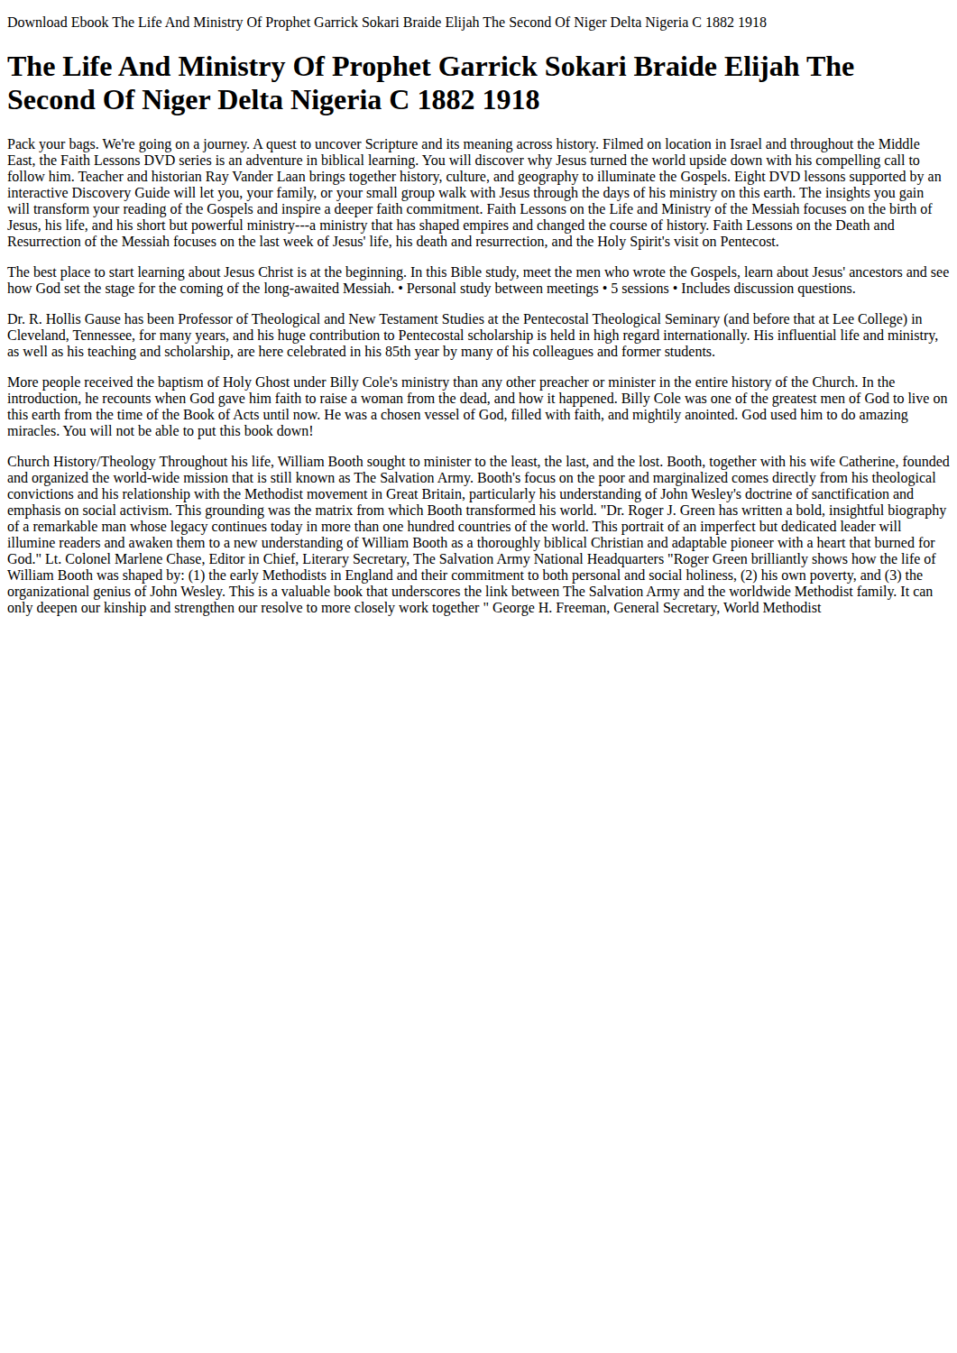Download Ebook The Life And Ministry Of Prophet Garrick Sokari Braide Elijah The Second Of Niger Delta Nigeria C 1882 1918
The Life And Ministry Of Prophet Garrick Sokari Braide Elijah The Second Of Niger Delta Nigeria C 1882 1918
Pack your bags. We're going on a journey. A quest to uncover Scripture and its meaning across history. Filmed on location in Israel and throughout the Middle East, the Faith Lessons DVD series is an adventure in biblical learning. You will discover why Jesus turned the world upside down with his compelling call to follow him. Teacher and historian Ray Vander Laan brings together history, culture, and geography to illuminate the Gospels. Eight DVD lessons supported by an interactive Discovery Guide will let you, your family, or your small group walk with Jesus through the days of his ministry on this earth. The insights you gain will transform your reading of the Gospels and inspire a deeper faith commitment. Faith Lessons on the Life and Ministry of the Messiah focuses on the birth of Jesus, his life, and his short but powerful ministry---a ministry that has shaped empires and changed the course of history. Faith Lessons on the Death and Resurrection of the Messiah focuses on the last week of Jesus' life, his death and resurrection, and the Holy Spirit's visit on Pentecost.
The best place to start learning about Jesus Christ is at the beginning. In this Bible study, meet the men who wrote the Gospels, learn about Jesus' ancestors and see how God set the stage for the coming of the long-awaited Messiah. • Personal study between meetings • 5 sessions • Includes discussion questions.
Dr. R. Hollis Gause has been Professor of Theological and New Testament Studies at the Pentecostal Theological Seminary (and before that at Lee College) in Cleveland, Tennessee, for many years, and his huge contribution to Pentecostal scholarship is held in high regard internationally. His influential life and ministry, as well as his teaching and scholarship, are here celebrated in his 85th year by many of his colleagues and former students.
More people received the baptism of Holy Ghost under Billy Cole's ministry than any other preacher or minister in the entire history of the Church. In the introduction, he recounts when God gave him faith to raise a woman from the dead, and how it happened. Billy Cole was one of the greatest men of God to live on this earth from the time of the Book of Acts until now. He was a chosen vessel of God, filled with faith, and mightily anointed. God used him to do amazing miracles. You will not be able to put this book down!
Church History/Theology Throughout his life, William Booth sought to minister to the least, the last, and the lost. Booth, together with his wife Catherine, founded and organized the world-wide mission that is still known as The Salvation Army. Booth's focus on the poor and marginalized comes directly from his theological convictions and his relationship with the Methodist movement in Great Britain, particularly his understanding of John Wesley's doctrine of sanctification and emphasis on social activism. This grounding was the matrix from which Booth transformed his world. "Dr. Roger J. Green has written a bold, insightful biography of a remarkable man whose legacy continues today in more than one hundred countries of the world. This portrait of an imperfect but dedicated leader will illumine readers and awaken them to a new understanding of William Booth as a thoroughly biblical Christian and adaptable pioneer with a heart that burned for God." Lt. Colonel Marlene Chase, Editor in Chief, Literary Secretary, The Salvation Army National Headquarters "Roger Green brilliantly shows how the life of William Booth was shaped by: (1) the early Methodists in England and their commitment to both personal and social holiness, (2) his own poverty, and (3) the organizational genius of John Wesley. This is a valuable book that underscores the link between The Salvation Army and the worldwide Methodist family. It can only deepen our kinship and strengthen our resolve to more closely work together " George H. Freeman, General Secretary, World Methodist